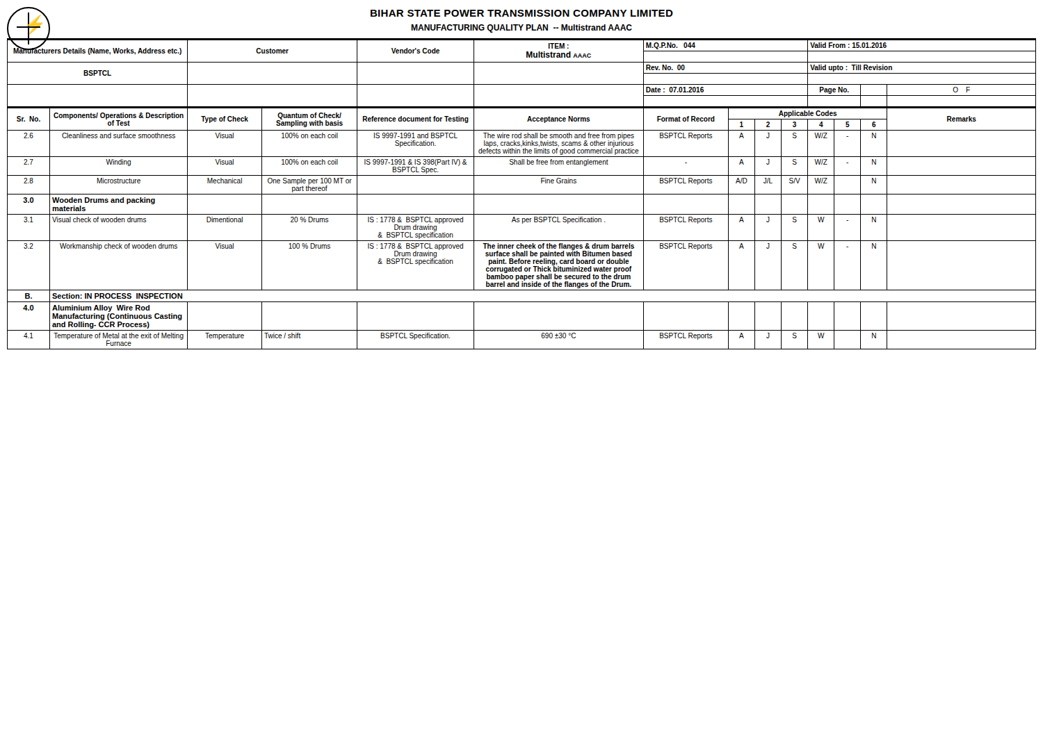⚡
BIHAR STATE POWER TRANSMISSION COMPANY LIMITED
MANUFACTURING QUALITY PLAN -- Multistrand AAAC
| Manufacturers Details (Name, Works, Address etc.) | Customer | Vendor's Code | ITEM : Multistrand AAAC | M.Q.P.No. 044 | Valid From : 15.01.2016 |
| BSPTCL | | | | Rev. No. 00 | Valid upto : Till Revision |
| | | | | Date : 07.01.2016 | Page No. | | O F |
| Sr. No. | Components/ Operations & Description of Test | Type of Check | Quantum of Check/ Sampling with basis | Reference document for Testing | Acceptance Norms | Format of Record | Applicable Codes | Remarks |
| 1 | 2 | 3 | 4 | 5 | 6 |
| 2.6 | Cleanliness and surface smoothness | Visual | 100% on each coil | IS 9997-1991 and BSPTCL Specification. | The wire rod shall be smooth and free from pipes laps, cracks,kinks,twists, scams & other injurious defects within the limits of good commercial practice | BSPTCL Reports | A | J | S | W/Z | - | N | |
| 2.7 | Winding | Visual | 100% on each coil | IS 9997-1991 & IS 398(Part IV) & BSPTCL Spec. | Shall be free from entanglement | - | A | J | S | W/Z | - | N | |
| 2.8 | Microstructure | Mechanical | One Sample per 100 MT or part thereof | | Fine Grains | BSPTCL Reports | A/D | J/L | S/V | W/Z | | N | |
| 3.0 | Wooden Drums and packing materials | | | | | | | | | | | | |
| 3.1 | Visual check of wooden drums | Dimentional | 20 % Drums | IS : 1778 & BSPTCL approved Drum drawing & BSPTCL specification | As per BSPTCL Specification . | BSPTCL Reports | A | J | S | W | - | N | |
| 3.2 | Workmanship check of wooden drums | Visual | 100 % Drums | IS : 1778 & BSPTCL approved Drum drawing & BSPTCL specification | The inner cheek of the flanges & drum barrels surface shall be painted with Bitumen based paint. Before reeling, card board or double corrugated or Thick bituminized water proof bamboo paper shall be secured to the drum barrel and inside of the flanges of the Drum. | BSPTCL Reports | A | J | S | W | - | N | |
| B. | Section: IN PROCESS INSPECTION |
| 4.0 | Aluminium Alloy Wire Rod Manufacturing (Continuous Casting and Rolling- CCR Process) | | | | | | | | | | | | |
| 4.1 | Temperature of Metal at the exit of Melting Furnace | Temperature | Twice / shift | BSPTCL Specification. | 690 ±30 °C | BSPTCL Reports | A | J | S | W | | N | |